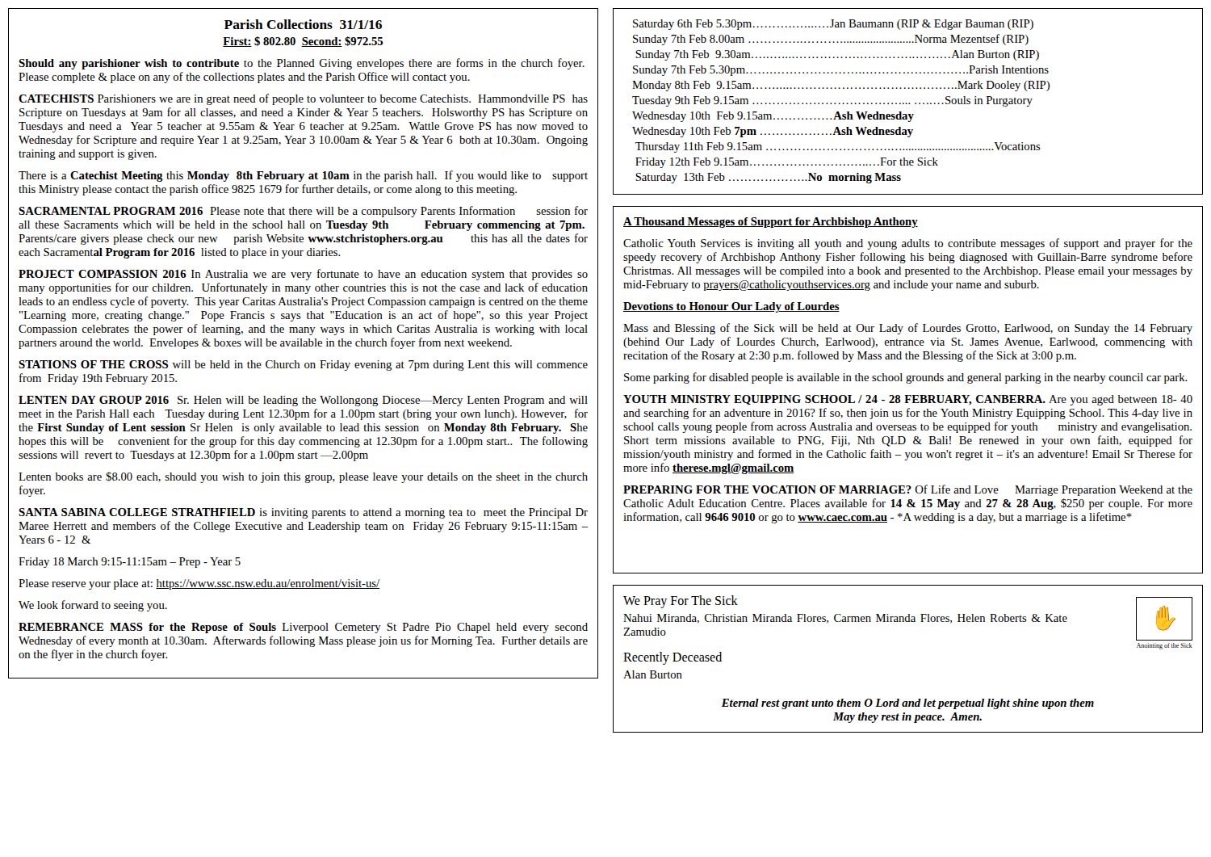Parish Collections 31/1/16
First: $ 802.80 Second: $972.55
Should any parishioner wish to contribute to the Planned Giving envelopes there are forms in the church foyer. Please complete & place on any of the collections plates and the Parish Office will contact you.
CATECHISTS Parishioners we are in great need of people to volunteer to become Catechists. Hammondville PS has Scripture on Tuesdays at 9am for all classes, and need a Kinder & Year 5 teachers. Holsworthy PS has Scripture on Tuesdays and need a Year 5 teacher at 9.55am & Year 6 teacher at 9.25am. Wattle Grove PS has now moved to Wednesday for Scripture and require Year 1 at 9.25am, Year 3 10.00am & Year 5 & Year 6 both at 10.30am. Ongoing training and support is given.
There is a Catechist Meeting this Monday 8th February at 10am in the parish hall. If you would like to support this Ministry please contact the parish office 9825 1679 for further details, or come along to this meeting.
SACRAMENTAL PROGRAM 2016 Please note that there will be a compulsory Parents Information session for all these Sacraments which will be held in the school hall on Tuesday 9th February commencing at 7pm. Parents/care givers please check our new parish Website www.stchristophers.org.au this has all the dates for each Sacramental Program for 2016 listed to place in your diaries.
PROJECT COMPASSION 2016 In Australia we are very fortunate to have an education system that provides so many opportunities for our children. Unfortunately in many other countries this is not the case and lack of education leads to an endless cycle of poverty. This year Caritas Australia's Project Compassion campaign is centred on the theme "Learning more, creating change." Pope Francis s says that "Education is an act of hope", so this year Project Compassion celebrates the power of learning, and the many ways in which Caritas Australia is working with local partners around the world. Envelopes & boxes will be available in the church foyer from next weekend.
STATIONS OF THE CROSS will be held in the Church on Friday evening at 7pm during Lent this will commence from Friday 19th February 2015.
LENTEN DAY GROUP 2016 Sr. Helen will be leading the Wollongong Diocese—Mercy Lenten Program and will meet in the Parish Hall each Tuesday during Lent 12.30pm for a 1.00pm start (bring your own lunch). However, for the First Sunday of Lent session Sr Helen is only available to lead this session on Monday 8th February. She hopes this will be convenient for the group for this day commencing at 12.30pm for a 1.00pm start.. The following sessions will revert to Tuesdays at 12.30pm for a 1.00pm start —2.00pm
Lenten books are $8.00 each, should you wish to join this group, please leave your details on the sheet in the church foyer.
SANTA SABINA COLLEGE STRATHFIELD is inviting parents to attend a morning tea to meet the Principal Dr Maree Herrett and members of the College Executive and Leadership team on Friday 26 February 9:15-11:15am – Years 6 - 12 &
Friday 18 March 9:15-11:15am – Prep - Year 5
Please reserve your place at: https://www.ssc.nsw.edu.au/enrolment/visit-us/
We look forward to seeing you.
REMEBRANCE MASS for the Repose of Souls Liverpool Cemetery St Padre Pio Chapel held every second Wednesday of every month at 10.30am. Afterwards following Mass please join us for Morning Tea. Further details are on the flyer in the church foyer.
Saturday 6th Feb 5.30pm……….…....…Jan Baumann (RIP & Edgar Bauman (RIP)
Sunday 7th Feb 8.00am …………..……….........................Norma Mezentsef (RIP)
Sunday 7th Feb 9.30am…..…....…………….…………..………Alan Burton (RIP)
Sunday 7th Feb 5.30pm…….…………………..…………….……….Parish Intentions
Monday 8th Feb 9.15am…….....………………………….……….Mark Dooley (RIP)
Tuesday 9th Feb 9.15am ……………………………….... …..…Souls in Purgatory
Wednesday 10th Feb 9.15am……………Ash Wednesday
Wednesday 10th Feb 7pm ………………Ash Wednesday
Thursday 11th Feb 9.15am ………………………….…...............................Vocations
Friday 12th Feb 9.15am…………………….…..…For the Sick
Saturday 13th Feb ……………….. No morning Mass
A Thousand Messages of Support for Archbishop Anthony
Catholic Youth Services is inviting all youth and young adults to contribute messages of support and prayer for the speedy recovery of Archbishop Anthony Fisher following his being diagnosed with Guillain-Barre syndrome before Christmas. All messages will be compiled into a book and presented to the Archbishop. Please email your messages by mid-February to prayers@catholicyouthservices.org and include your name and suburb.
Devotions to Honour Our Lady of Lourdes
Mass and Blessing of the Sick will be held at Our Lady of Lourdes Grotto, Earlwood, on Sunday the 14 February (behind Our Lady of Lourdes Church, Earlwood), entrance via St. James Avenue, Earlwood, commencing with recitation of the Rosary at 2:30 p.m. followed by Mass and the Blessing of the Sick at 3:00 p.m.
Some parking for disabled people is available in the school grounds and general parking in the nearby council car park.
YOUTH MINISTRY EQUIPPING SCHOOL / 24 - 28 FEBRUARY, CANBERRA. Are you aged between 18- 40 and searching for an adventure in 2016? If so, then join us for the Youth Ministry Equipping School. This 4-day live in school calls young people from across Australia and overseas to be equipped for youth ministry and evangelisation. Short term missions available to PNG, Fiji, Nth QLD & Bali! Be renewed in your own faith, equipped for mission/youth ministry and formed in the Catholic faith – you won't regret it – it's an adventure! Email Sr Therese for more info therese.mgl@gmail.com
PREPARING FOR THE VOCATION OF MARRIAGE? Of Life and Love Marriage Preparation Weekend at the Catholic Adult Education Centre. Places available for 14 & 15 May and 27 & 28 Aug, $250 per couple. For more information, call 9646 9010 or go to www.caec.com.au - *A wedding is a day, but a marriage is a lifetime*
✋
Anointing of the Sick
We Pray For The Sick
Nahui Miranda, Christian Miranda Flores, Carmen Miranda Flores, Helen Roberts & Kate Zamudio
Recently Deceased
Alan Burton
Eternal rest grant unto them O Lord and let perpetual light shine upon them
May they rest in peace. Amen.